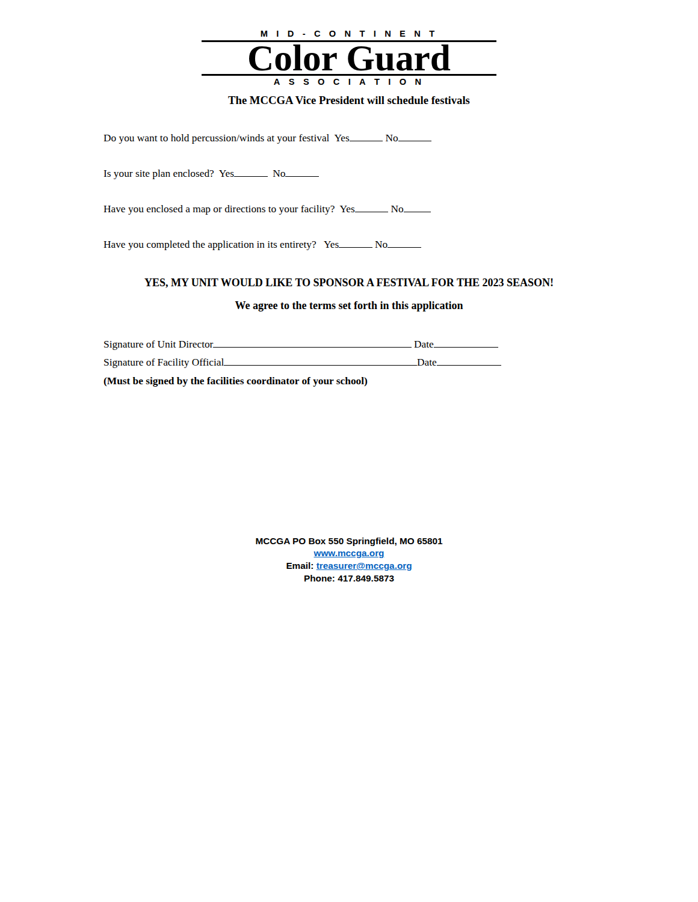M I D - C O N T I N E N T
Color Guard
A S S O C I A T I O N
The MCCGA Vice President will schedule festivals
Do you want to hold percussion/winds at your festival Yes No
Is your site plan enclosed? Yes No
Have you enclosed a map or directions to your facility? Yes No
Have you completed the application in its entirety? Yes No
YES, MY UNIT WOULD LIKE TO SPONSOR A FESTIVAL FOR THE 2023 SEASON!
We agree to the terms set forth in this application
Signature of Unit Director Date
Signature of Facility Official Date
(Must be signed by the facilities coordinator of your school)
MCCGA PO Box 550 Springfield, MO 65801
www.mccga.org
Email: treasurer@mccga.org
Phone: 417.849.5873